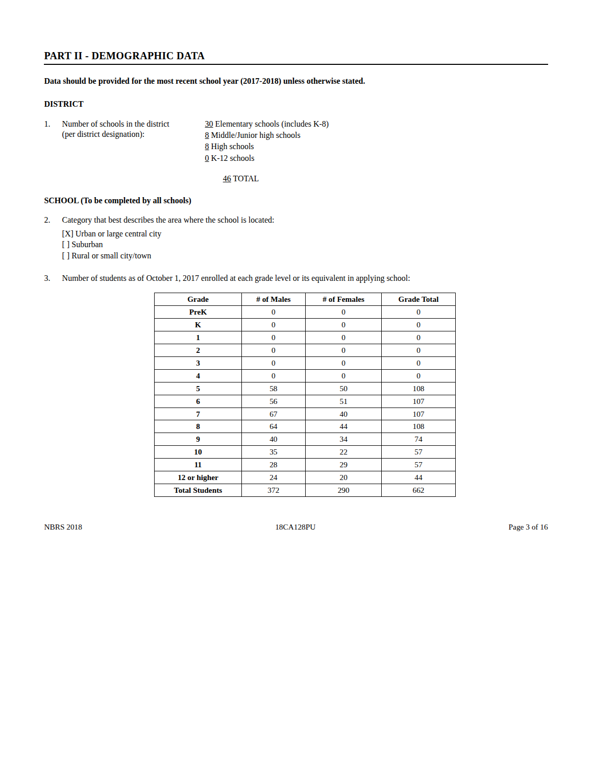PART II - DEMOGRAPHIC DATA
Data should be provided for the most recent school year (2017-2018) unless otherwise stated.
DISTRICT
1.
Number of schools in the district
(per district designation):
30 Elementary schools (includes K-8)
8 Middle/Junior high schools
8 High schools
0 K-12 schools
46 TOTAL
SCHOOL (To be completed by all schools)
2.
Category that best describes the area where the school is located:
[X] Urban or large central city
[ ] Suburban
[ ] Rural or small city/town
3.
Number of students as of October 1, 2017 enrolled at each grade level or its equivalent in applying school:
| Grade | # of Males | # of Females | Grade Total |
| --- | --- | --- | --- |
| PreK | 0 | 0 | 0 |
| K | 0 | 0 | 0 |
| 1 | 0 | 0 | 0 |
| 2 | 0 | 0 | 0 |
| 3 | 0 | 0 | 0 |
| 4 | 0 | 0 | 0 |
| 5 | 58 | 50 | 108 |
| 6 | 56 | 51 | 107 |
| 7 | 67 | 40 | 107 |
| 8 | 64 | 44 | 108 |
| 9 | 40 | 34 | 74 |
| 10 | 35 | 22 | 57 |
| 11 | 28 | 29 | 57 |
| 12 or higher | 24 | 20 | 44 |
| Total Students | 372 | 290 | 662 |
NBRS 2018 18CA128PU Page 3 of 16